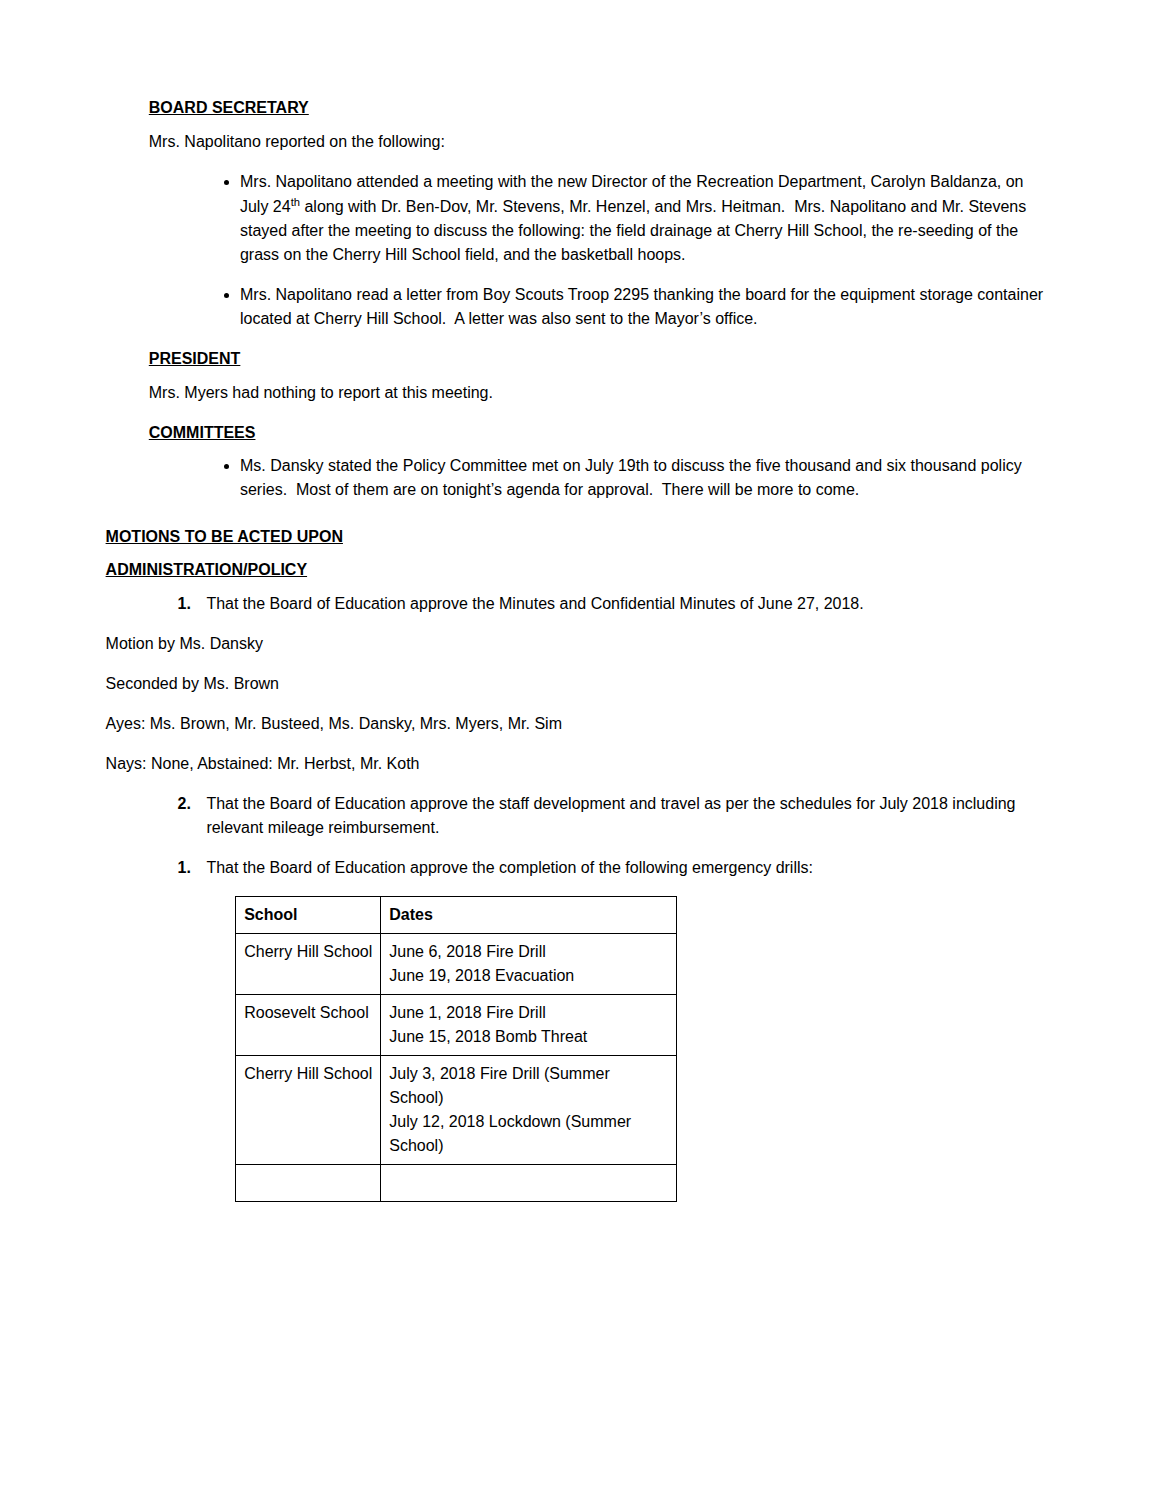BOARD SECRETARY
Mrs. Napolitano reported on the following:
Mrs. Napolitano attended a meeting with the new Director of the Recreation Department, Carolyn Baldanza, on July 24th along with Dr. Ben-Dov, Mr. Stevens, Mr. Henzel, and Mrs. Heitman. Mrs. Napolitano and Mr. Stevens stayed after the meeting to discuss the following: the field drainage at Cherry Hill School, the re-seeding of the grass on the Cherry Hill School field, and the basketball hoops.
Mrs. Napolitano read a letter from Boy Scouts Troop 2295 thanking the board for the equipment storage container located at Cherry Hill School. A letter was also sent to the Mayor’s office.
PRESIDENT
Mrs. Myers had nothing to report at this meeting.
COMMITTEES
Ms. Dansky stated the Policy Committee met on July 19th to discuss the five thousand and six thousand policy series. Most of them are on tonight’s agenda for approval. There will be more to come.
MOTIONS TO BE ACTED UPON
ADMINISTRATION/POLICY
That the Board of Education approve the Minutes and Confidential Minutes of June 27, 2018.
Motion by Ms. Dansky
Seconded by Ms. Brown
Ayes: Ms. Brown, Mr. Busteed, Ms. Dansky, Mrs. Myers, Mr. Sim
Nays: None, Abstained: Mr. Herbst, Mr. Koth
That the Board of Education approve the staff development and travel as per the schedules for July 2018 including relevant mileage reimbursement.
That the Board of Education approve the completion of the following emergency drills:
| School | Dates |
| --- | --- |
| Cherry Hill School | June 6, 2018 Fire Drill June 19, 2018 Evacuation |
| Roosevelt School | June 1, 2018 Fire Drill June 15, 2018 Bomb Threat |
| Cherry Hill School | July 3, 2018 Fire Drill (Summer School) July 12, 2018 Lockdown (Summer School) |